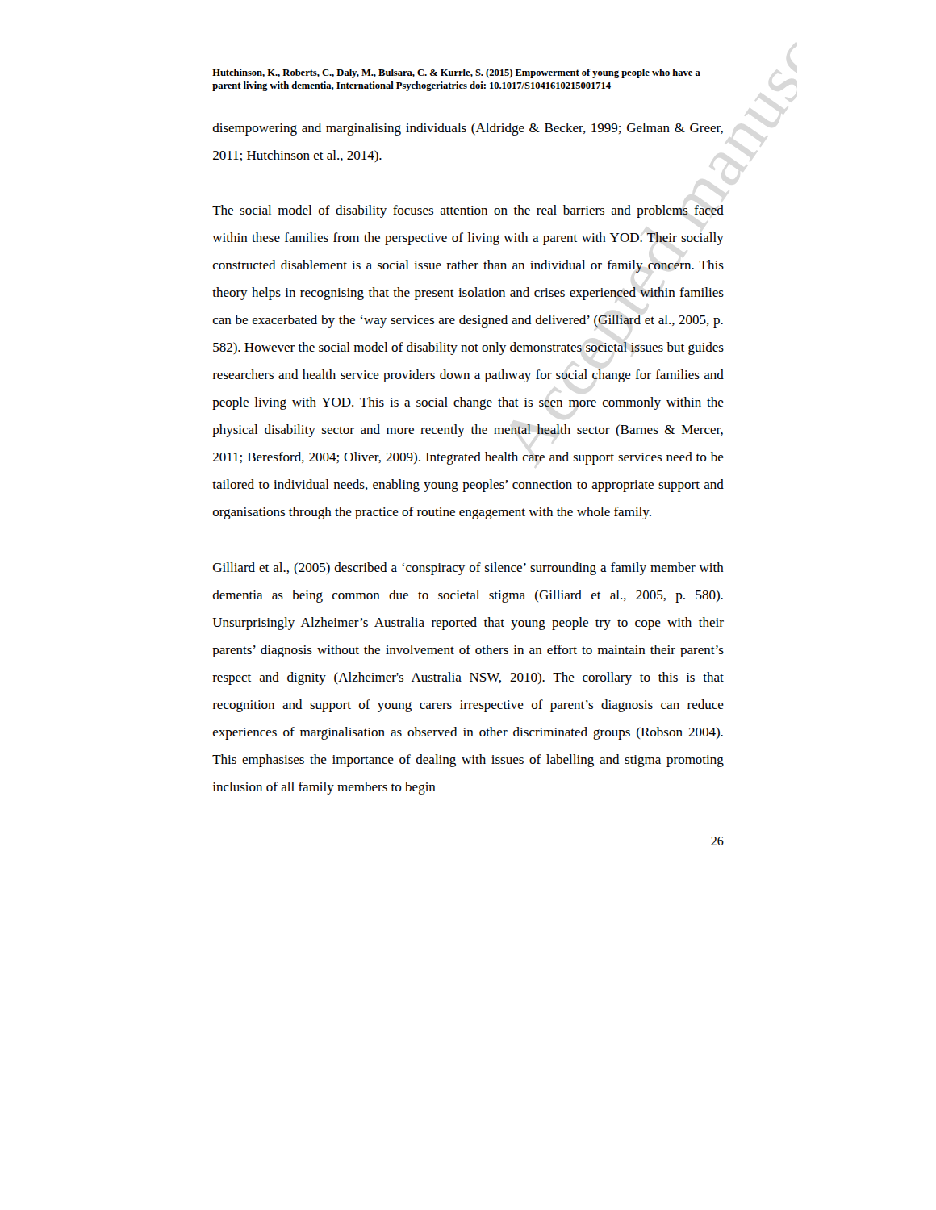Accepted manuscript
Hutchinson, K., Roberts, C., Daly, M., Bulsara, C. & Kurrle, S. (2015) Empowerment of young people who have a parent living with dementia, International Psychogeriatrics doi: 10.1017/S1041610215001714
disempowering and marginalising individuals (Aldridge & Becker, 1999; Gelman & Greer, 2011; Hutchinson et al., 2014).
The social model of disability focuses attention on the real barriers and problems faced within these families from the perspective of living with a parent with YOD. Their socially constructed disablement is a social issue rather than an individual or family concern. This theory helps in recognising that the present isolation and crises experienced within families can be exacerbated by the ‘way services are designed and delivered’ (Gilliard et al., 2005, p. 582). However the social model of disability not only demonstrates societal issues but guides researchers and health service providers down a pathway for social change for families and people living with YOD. This is a social change that is seen more commonly within the physical disability sector and more recently the mental health sector (Barnes & Mercer, 2011; Beresford, 2004; Oliver, 2009). Integrated health care and support services need to be tailored to individual needs, enabling young peoples’ connection to appropriate support and organisations through the practice of routine engagement with the whole family.
Gilliard et al., (2005) described a ‘conspiracy of silence’ surrounding a family member with dementia as being common due to societal stigma (Gilliard et al., 2005, p. 580). Unsurprisingly Alzheimer’s Australia reported that young people try to cope with their parents’ diagnosis without the involvement of others in an effort to maintain their parent’s respect and dignity (Alzheimer's Australia NSW, 2010). The corollary to this is that recognition and support of young carers irrespective of parent’s diagnosis can reduce experiences of marginalisation as observed in other discriminated groups (Robson 2004). This emphasises the importance of dealing with issues of labelling and stigma promoting inclusion of all family members to begin
26